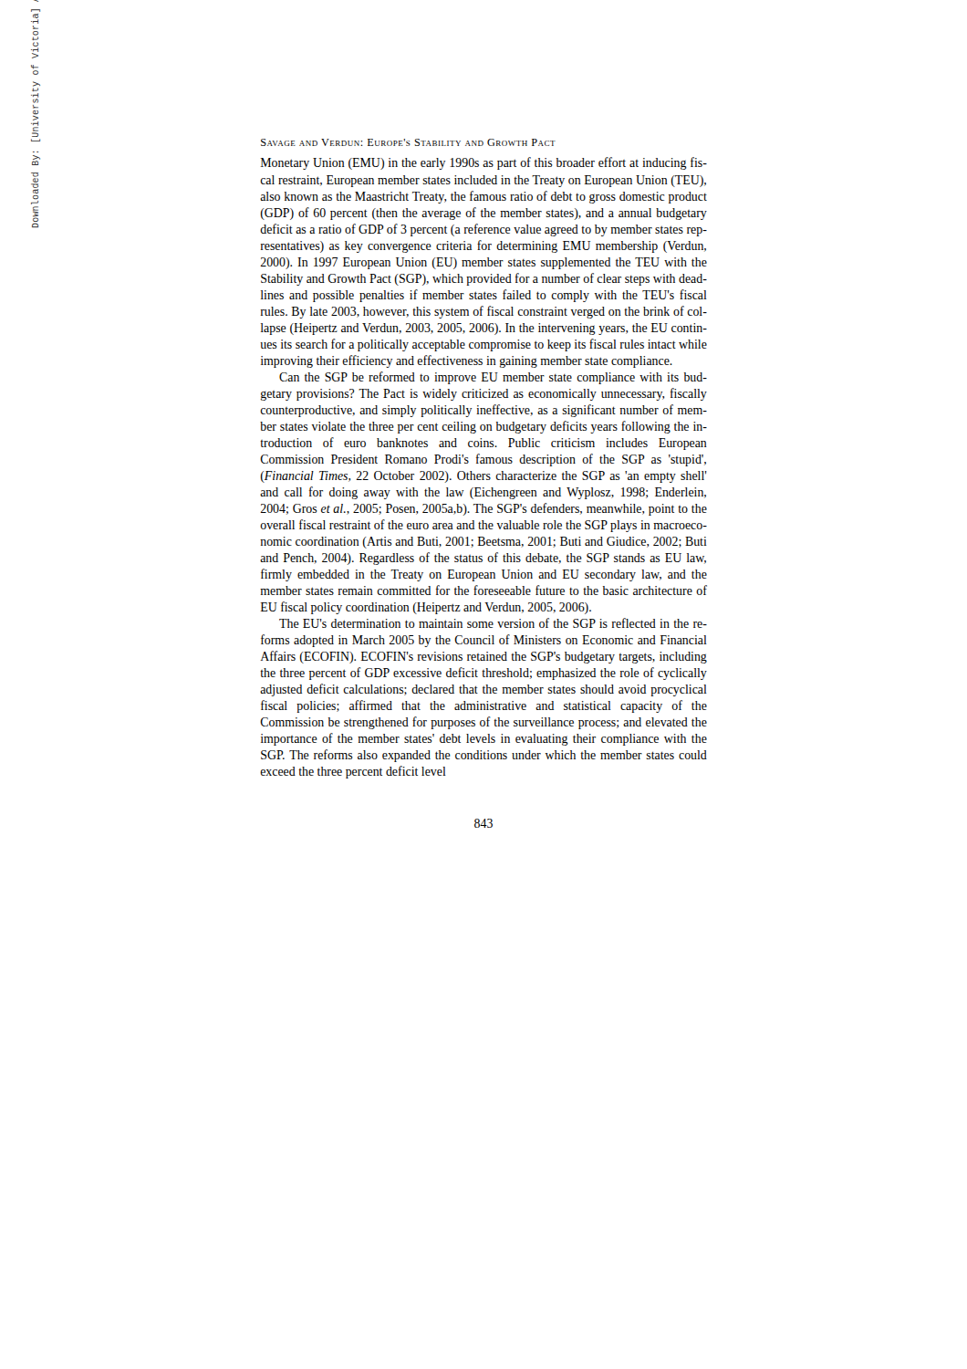Downloaded By: [University of Victoria] At: 05:49 17 January 2009
Savage and Verdun: Europe's Stability and Growth Pact
Monetary Union (EMU) in the early 1990s as part of this broader effort at inducing fiscal restraint, European member states included in the Treaty on European Union (TEU), also known as the Maastricht Treaty, the famous ratio of debt to gross domestic product (GDP) of 60 percent (then the average of the member states), and a annual budgetary deficit as a ratio of GDP of 3 percent (a reference value agreed to by member states representatives) as key convergence criteria for determining EMU membership (Verdun, 2000). In 1997 European Union (EU) member states supplemented the TEU with the Stability and Growth Pact (SGP), which provided for a number of clear steps with deadlines and possible penalties if member states failed to comply with the TEU's fiscal rules. By late 2003, however, this system of fiscal constraint verged on the brink of collapse (Heipertz and Verdun, 2003, 2005, 2006). In the intervening years, the EU continues its search for a politically acceptable compromise to keep its fiscal rules intact while improving their efficiency and effectiveness in gaining member state compliance.
Can the SGP be reformed to improve EU member state compliance with its budgetary provisions? The Pact is widely criticized as economically unnecessary, fiscally counterproductive, and simply politically ineffective, as a significant number of member states violate the three per cent ceiling on budgetary deficits years following the introduction of euro banknotes and coins. Public criticism includes European Commission President Romano Prodi's famous description of the SGP as 'stupid', (Financial Times, 22 October 2002). Others characterize the SGP as 'an empty shell' and call for doing away with the law (Eichengreen and Wyplosz, 1998; Enderlein, 2004; Gros et al., 2005; Posen, 2005a,b). The SGP's defenders, meanwhile, point to the overall fiscal restraint of the euro area and the valuable role the SGP plays in macroeconomic coordination (Artis and Buti, 2001; Beetsma, 2001; Buti and Giudice, 2002; Buti and Pench, 2004). Regardless of the status of this debate, the SGP stands as EU law, firmly embedded in the Treaty on European Union and EU secondary law, and the member states remain committed for the foreseeable future to the basic architecture of EU fiscal policy coordination (Heipertz and Verdun, 2005, 2006).
The EU's determination to maintain some version of the SGP is reflected in the reforms adopted in March 2005 by the Council of Ministers on Economic and Financial Affairs (ECOFIN). ECOFIN's revisions retained the SGP's budgetary targets, including the three percent of GDP excessive deficit threshold; emphasized the role of cyclically adjusted deficit calculations; declared that the member states should avoid procyclical fiscal policies; affirmed that the administrative and statistical capacity of the Commission be strengthened for purposes of the surveillance process; and elevated the importance of the member states' debt levels in evaluating their compliance with the SGP. The reforms also expanded the conditions under which the member states could exceed the three percent deficit level
843